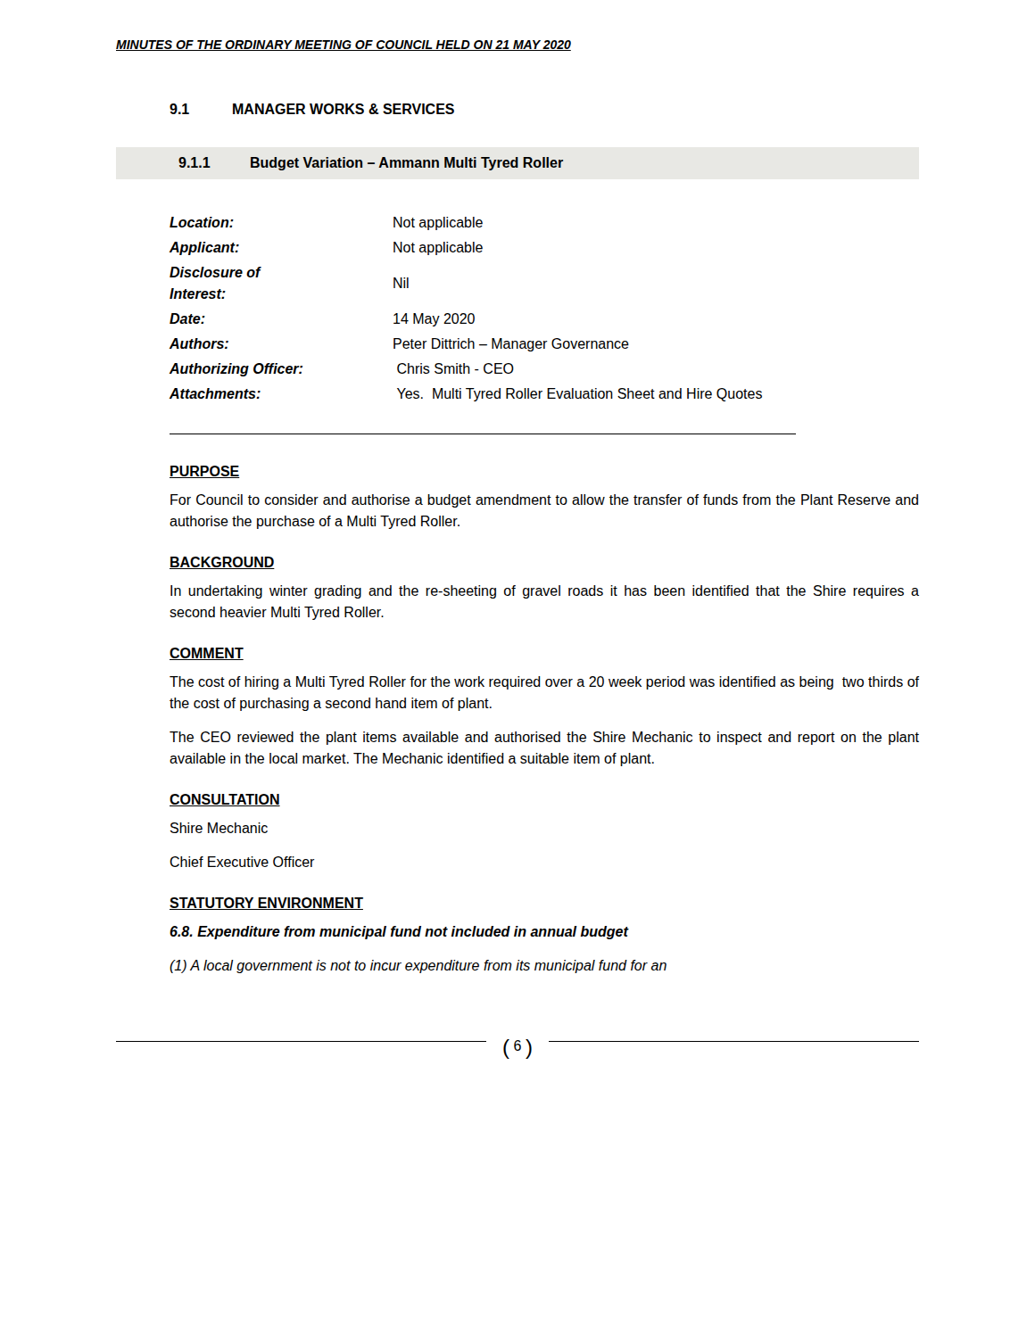MINUTES OF THE ORDINARY MEETING OF COUNCIL HELD ON 21 MAY 2020
9.1 MANAGER WORKS & SERVICES
9.1.1 Budget Variation – Ammann Multi Tyred Roller
| Location: | Not applicable |
| Applicant: | Not applicable |
| Disclosure of Interest: | Nil |
| Date: | 14 May 2020 |
| Authors: | Peter Dittrich – Manager Governance |
| Authorizing Officer: | Chris Smith - CEO |
| Attachments: | Yes. Multi Tyred Roller Evaluation Sheet and Hire Quotes |
PURPOSE
For Council to consider and authorise a budget amendment to allow the transfer of funds from the Plant Reserve and authorise the purchase of a Multi Tyred Roller.
BACKGROUND
In undertaking winter grading and the re-sheeting of gravel roads it has been identified that the Shire requires a second heavier Multi Tyred Roller.
COMMENT
The cost of hiring a Multi Tyred Roller for the work required over a 20 week period was identified as being two thirds of the cost of purchasing a second hand item of plant.
The CEO reviewed the plant items available and authorised the Shire Mechanic to inspect and report on the plant available in the local market. The Mechanic identified a suitable item of plant.
CONSULTATION
Shire Mechanic
Chief Executive Officer
STATUTORY ENVIRONMENT
6.8. Expenditure from municipal fund not included in annual budget
(1) A local government is not to incur expenditure from its municipal fund for an
( 6 )